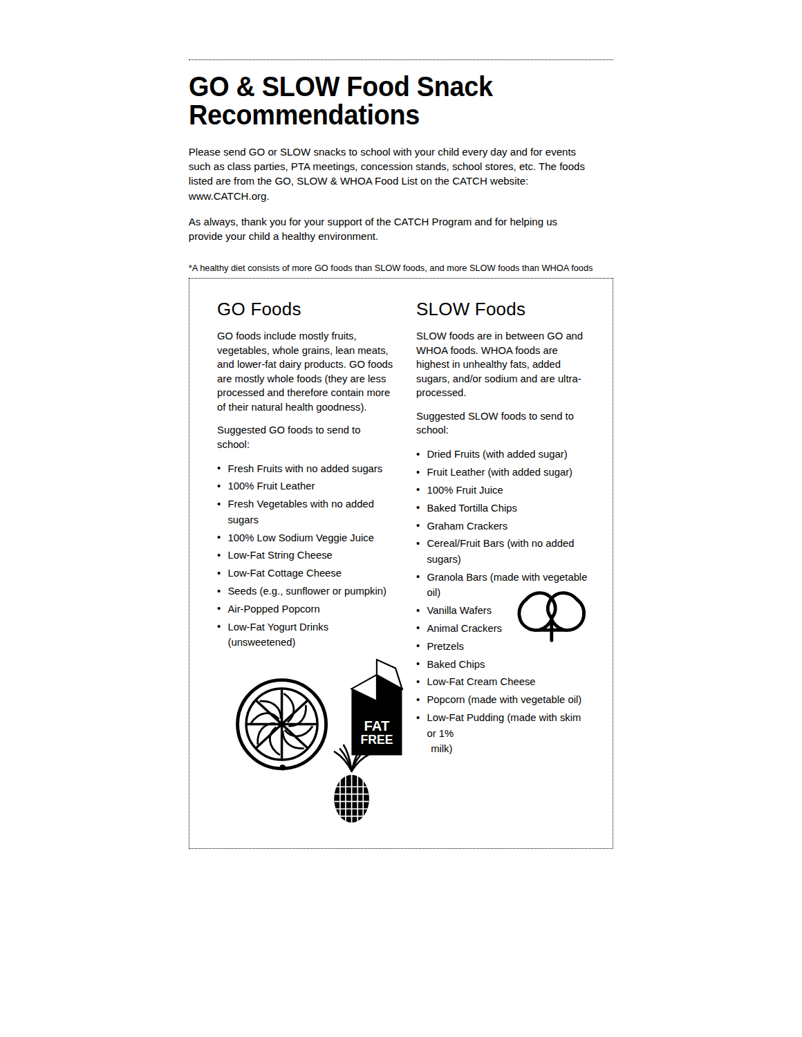GO & SLOW Food Snack Recommendations
Please send GO or SLOW snacks to school with your child every day and for events such as class parties, PTA meetings, concession stands, school stores, etc. The foods listed are from the GO, SLOW & WHOA Food List on the CATCH website: www.CATCH.org.
As always, thank you for your support of the CATCH Program and for helping us provide your child a healthy environment.
*A healthy diet consists of more GO foods than SLOW foods, and more SLOW foods than WHOA foods
GO Foods
GO foods include mostly fruits, vegetables, whole grains, lean meats, and lower-fat dairy products. GO foods are mostly whole foods (they are less processed and therefore contain more of their natural health goodness).
Suggested GO foods to send to school:
Fresh Fruits with no added sugars
100% Fruit Leather
Fresh Vegetables with no added sugars
100% Low Sodium Veggie Juice
Low-Fat String Cheese
Low-Fat Cottage Cheese
Seeds (e.g., sunflower or pumpkin)
Air-Popped Popcorn
Low-Fat Yogurt Drinks (unsweetened)
FAT FREE
SLOW Foods
SLOW foods are in between GO and WHOA foods. WHOA foods are highest in unhealthy fats, added sugars, and/or sodium and are ultra-processed.
Suggested SLOW foods to send to school:
Dried Fruits (with added sugar)
Fruit Leather (with added sugar)
100% Fruit Juice
Baked Tortilla Chips
Graham Crackers
Cereal/Fruit Bars (with no added sugars)
Granola Bars (made with vegetable oil)
Vanilla Wafers
Animal Crackers
Pretzels
Baked Chips
Low-Fat Cream Cheese
Popcorn (made with vegetable oil)
Low-Fat Pudding (made with skim or 1%milk)